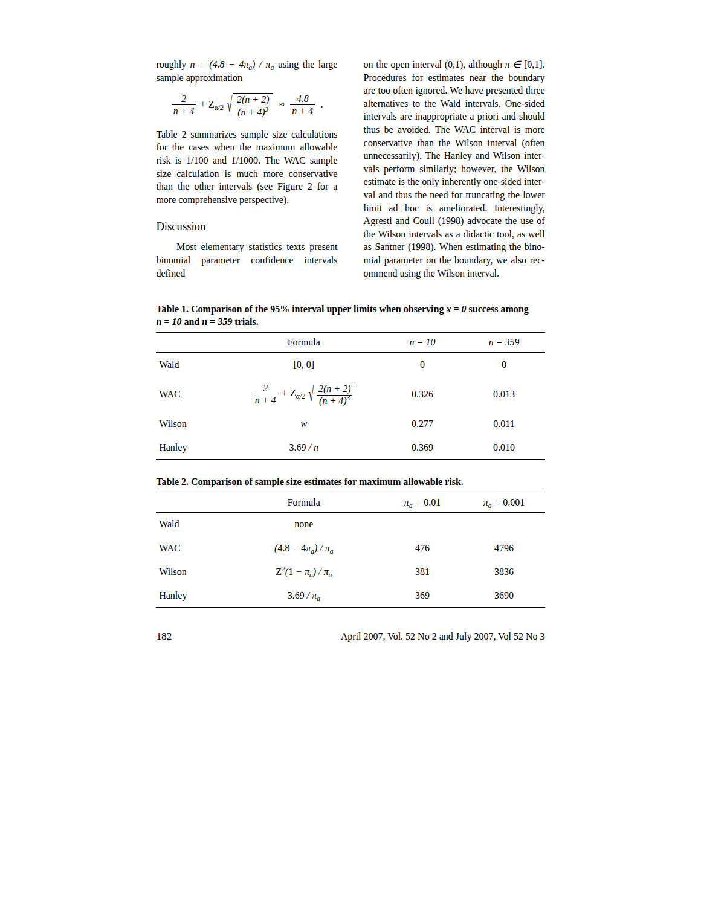roughly n = (4.8 − 4πa) / πa using the large sample approximation
2 n + 4 + Zα/2 2(n + 2)(n + 4)3 ≈ 4.8 n + 4 .
Table 2 summarizes sample size calculations for the cases when the maximum allowable risk is 1/100 and 1/1000. The WAC sample size calculation is much more conservative than the other intervals (see Figure 2 for a more comprehensive perspective).
Discussion
Most elementary statistics texts present binomial parameter confidence intervals defined
on the open interval (0,1), although π ∈ [0,1]. Procedures for estimates near the boundary are too often ignored. We have presented three alternatives to the Wald intervals. One-sided intervals are inappropriate a priori and should thus be avoided. The WAC interval is more conservative than the Wilson interval (often unnecessarily). The Hanley and Wilson intervals perform similarly; however, the Wilson estimate is the only inherently one-sided interval and thus the need for truncating the lower limit ad hoc is ameliorated. Interestingly, Agresti and Coull (1998) advocate the use of the Wilson intervals as a didactic tool, as well as Santner (1998). When estimating the binomial parameter on the boundary, we also recommend using the Wilson interval.
Table 1. Comparison of the 95% interval upper limits when observing x = 0 success among n = 10 and n = 359 trials.
| | Formula | n = 10 | n = 359 |
| --- | --- | --- | --- |
| Wald | [0, 0] | 0 | 0 |
| WAC | 2 n + 4 + Z α/2 2(n + 2) (n + 4) 3 | 0.326 | 0.013 |
| Wilson | w | 0.277 | 0.011 |
| Hanley | 3.69 / n | 0.369 | 0.010 |
Table 2. Comparison of sample size estimates for maximum allowable risk.
| | Formula | π a = 0.01 | π a = 0.001 |
| --- | --- | --- | --- |
| Wald | none | | |
| WAC | ( 4.8 − 4 π a ) / π a | 476 | 4796 |
| Wilson | Z 2 ( 1 − π a ) / π a | 381 | 3836 |
| Hanley | 3.69 / π a | 369 | 3690 |
182 April 2007, Vol. 52 No 2 and July 2007, Vol 52 No 3